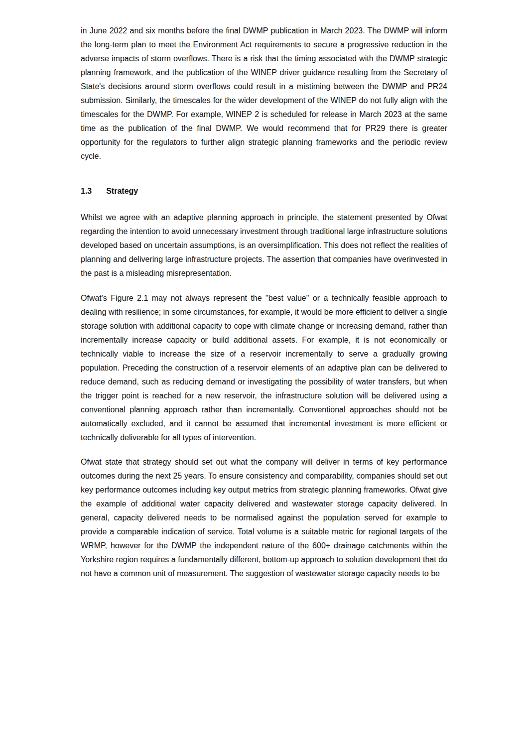in June 2022 and six months before the final DWMP publication in March 2023. The DWMP will inform the long-term plan to meet the Environment Act requirements to secure a progressive reduction in the adverse impacts of storm overflows. There is a risk that the timing associated with the DWMP strategic planning framework, and the publication of the WINEP driver guidance resulting from the Secretary of State's decisions around storm overflows could result in a mistiming between the DWMP and PR24 submission. Similarly, the timescales for the wider development of the WINEP do not fully align with the timescales for the DWMP. For example, WINEP 2 is scheduled for release in March 2023 at the same time as the publication of the final DWMP. We would recommend that for PR29 there is greater opportunity for the regulators to further align strategic planning frameworks and the periodic review cycle.
1.3 Strategy
Whilst we agree with an adaptive planning approach in principle, the statement presented by Ofwat regarding the intention to avoid unnecessary investment through traditional large infrastructure solutions developed based on uncertain assumptions, is an oversimplification. This does not reflect the realities of planning and delivering large infrastructure projects. The assertion that companies have overinvested in the past is a misleading misrepresentation.
Ofwat's Figure 2.1 may not always represent the "best value" or a technically feasible approach to dealing with resilience; in some circumstances, for example, it would be more efficient to deliver a single storage solution with additional capacity to cope with climate change or increasing demand, rather than incrementally increase capacity or build additional assets. For example, it is not economically or technically viable to increase the size of a reservoir incrementally to serve a gradually growing population. Preceding the construction of a reservoir elements of an adaptive plan can be delivered to reduce demand, such as reducing demand or investigating the possibility of water transfers, but when the trigger point is reached for a new reservoir, the infrastructure solution will be delivered using a conventional planning approach rather than incrementally. Conventional approaches should not be automatically excluded, and it cannot be assumed that incremental investment is more efficient or technically deliverable for all types of intervention.
Ofwat state that strategy should set out what the company will deliver in terms of key performance outcomes during the next 25 years. To ensure consistency and comparability, companies should set out key performance outcomes including key output metrics from strategic planning frameworks. Ofwat give the example of additional water capacity delivered and wastewater storage capacity delivered. In general, capacity delivered needs to be normalised against the population served for example to provide a comparable indication of service. Total volume is a suitable metric for regional targets of the WRMP, however for the DWMP the independent nature of the 600+ drainage catchments within the Yorkshire region requires a fundamentally different, bottom-up approach to solution development that do not have a common unit of measurement. The suggestion of wastewater storage capacity needs to be